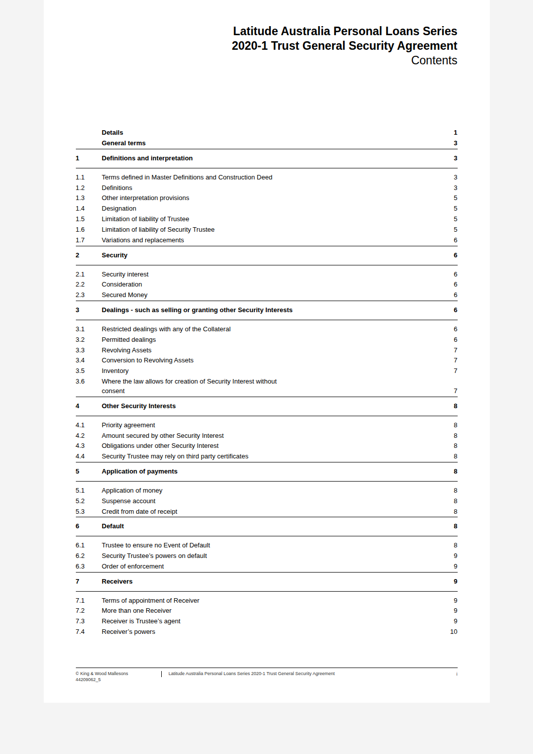Latitude Australia Personal Loans Series
2020-1 Trust General Security Agreement
Contents
| | Details | 1 |
| | General terms | 3 |
| 1 | Definitions and interpretation | 3 |
| 1.1 | Terms defined in Master Definitions and Construction Deed | 3 |
| 1.2 | Definitions | 3 |
| 1.3 | Other interpretation provisions | 5 |
| 1.4 | Designation | 5 |
| 1.5 | Limitation of liability of Trustee | 5 |
| 1.6 | Limitation of liability of Security Trustee | 5 |
| 1.7 | Variations and replacements | 6 |
| 2 | Security | 6 |
| 2.1 | Security interest | 6 |
| 2.2 | Consideration | 6 |
| 2.3 | Secured Money | 6 |
| 3 | Dealings - such as selling or granting other Security Interests | 6 |
| 3.1 | Restricted dealings with any of the Collateral | 6 |
| 3.2 | Permitted dealings | 6 |
| 3.3 | Revolving Assets | 7 |
| 3.4 | Conversion to Revolving Assets | 7 |
| 3.5 | Inventory | 7 |
| 3.6 | Where the law allows for creation of Security Interest without consent | 7 |
| 4 | Other Security Interests | 8 |
| 4.1 | Priority agreement | 8 |
| 4.2 | Amount secured by other Security Interest | 8 |
| 4.3 | Obligations under other Security Interest | 8 |
| 4.4 | Security Trustee may rely on third party certificates | 8 |
| 5 | Application of payments | 8 |
| 5.1 | Application of money | 8 |
| 5.2 | Suspense account | 8 |
| 5.3 | Credit from date of receipt | 8 |
| 6 | Default | 8 |
| 6.1 | Trustee to ensure no Event of Default | 8 |
| 6.2 | Security Trustee’s powers on default | 9 |
| 6.3 | Order of enforcement | 9 |
| 7 | Receivers | 9 |
| 7.1 | Terms of appointment of Receiver | 9 |
| 7.2 | More than one Receiver | 9 |
| 7.3 | Receiver is Trustee’s agent | 9 |
| 7.4 | Receiver’s powers | 10 |
© King & Wood Mallesons
44209062_5
Latitude Australia Personal Loans Series 2020-1 Trust General Security Agreement
i